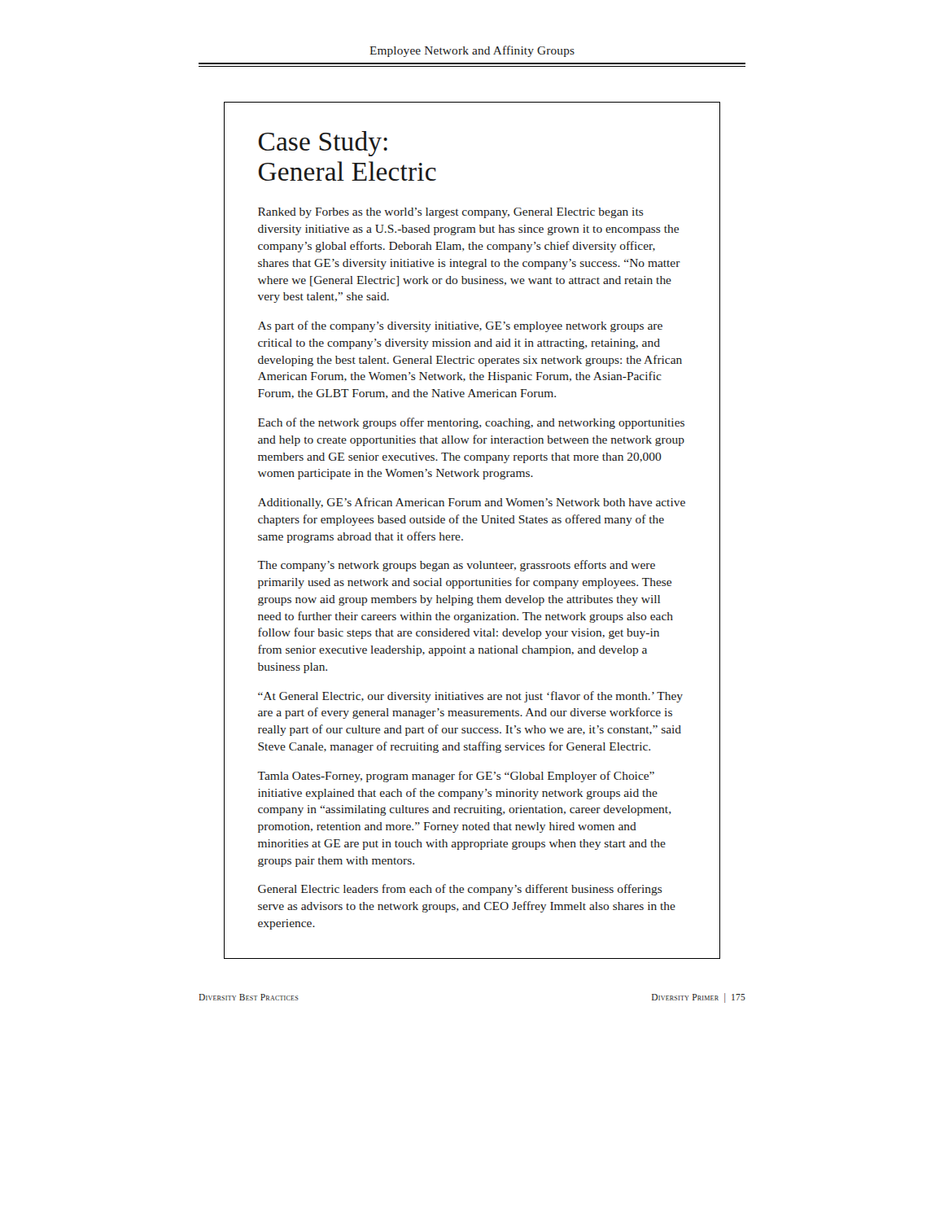Employee Network and Affinity Groups
Case Study:
General Electric
Ranked by Forbes as the world’s largest company, General Electric began its diversity initiative as a U.S.-based program but has since grown it to encompass the company’s global efforts. Deborah Elam, the company’s chief diversity officer, shares that GE’s diversity initiative is integral to the company’s success. “No matter where we [General Electric] work or do business, we want to attract and retain the very best talent,” she said.
As part of the company’s diversity initiative, GE’s employee network groups are critical to the company’s diversity mission and aid it in attracting, retaining, and developing the best talent. General Electric operates six network groups: the African American Forum, the Women’s Network, the Hispanic Forum, the Asian-Pacific Forum, the GLBT Forum, and the Native American Forum.
Each of the network groups offer mentoring, coaching, and networking opportunities and help to create opportunities that allow for interaction between the network group members and GE senior executives. The company reports that more than 20,000 women participate in the Women’s Network programs.
Additionally, GE’s African American Forum and Women’s Network both have active chapters for employees based outside of the United States as offered many of the same programs abroad that it offers here.
The company’s network groups began as volunteer, grassroots efforts and were primarily used as network and social opportunities for company employees. These groups now aid group members by helping them develop the attributes they will need to further their careers within the organization. The network groups also each follow four basic steps that are considered vital: develop your vision, get buy-in from senior executive leadership, appoint a national champion, and develop a business plan.
“At General Electric, our diversity initiatives are not just ‘flavor of the month.’ They are a part of every general manager’s measurements. And our diverse workforce is really part of our culture and part of our success. It’s who we are, it’s constant,” said Steve Canale, manager of recruiting and staffing services for General Electric.
Tamla Oates-Forney, program manager for GE’s “Global Employer of Choice” initiative explained that each of the company’s minority network groups aid the company in “assimilating cultures and recruiting, orientation, career development, promotion, retention and more.” Forney noted that newly hired women and minorities at GE are put in touch with appropriate groups when they start and the groups pair them with mentors.
General Electric leaders from each of the company’s different business offerings serve as advisors to the network groups, and CEO Jeffrey Immelt also shares in the experience.
Diversity Best Practices
Diversity Primer | 175